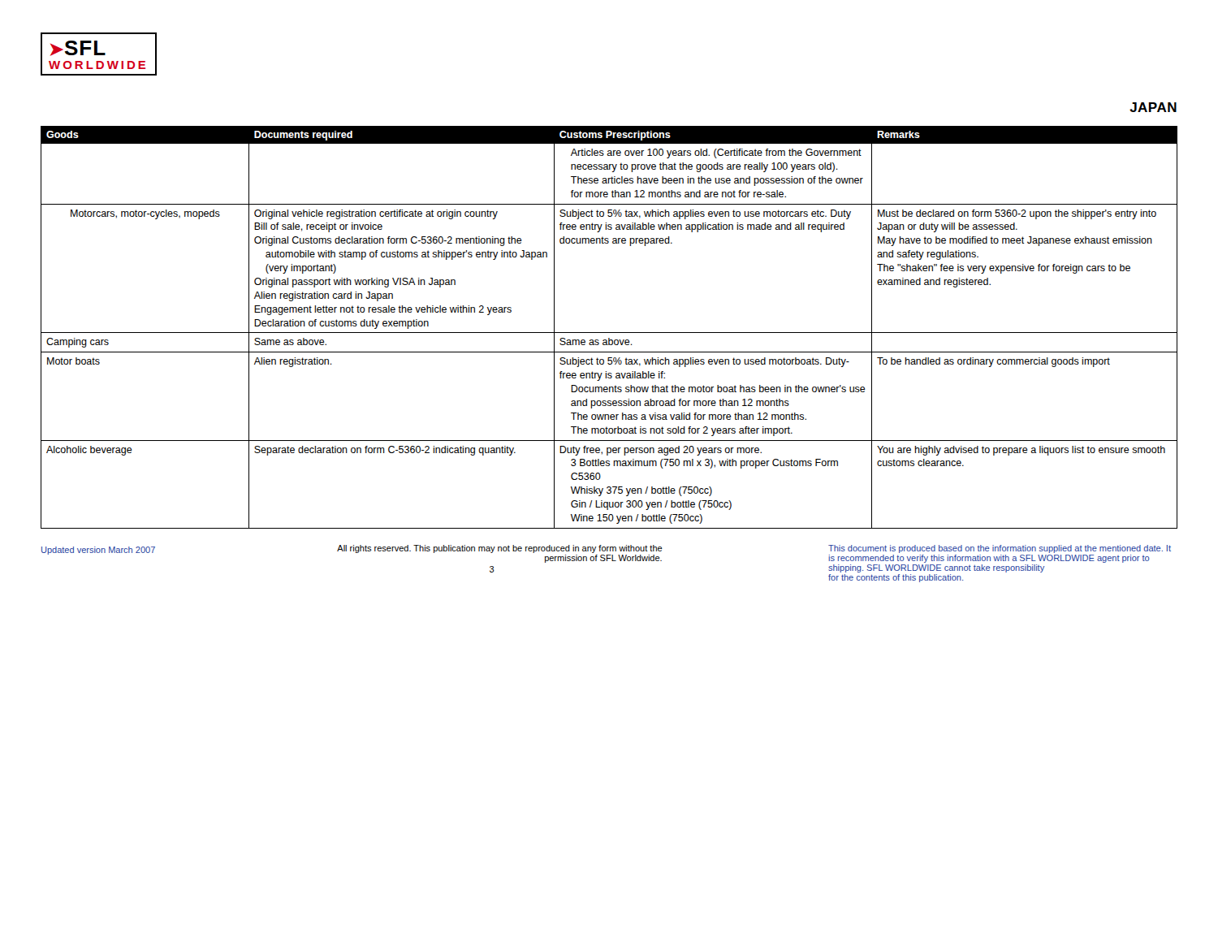➤SFL
WORLDWIDE
JAPAN
| Goods | Documents required | Customs Prescriptions | Remarks |
| --- | --- | --- | --- |
| | | Articles are over 100 years old. (Certificate from the Government necessary to prove that the goods are really 100 years old). These articles have been in the use and possession of the owner for more than 12 months and are not for re-sale. | |
| Motorcars, motor-cycles, mopeds | Original vehicle registration certificate at origin country Bill of sale, receipt or invoice Original Customs declaration form C-5360-2 mentioning the automobile with stamp of customs at shipper's entry into Japan (very important) Original passport with working VISA in Japan Alien registration card in Japan Engagement letter not to resale the vehicle within 2 years Declaration of customs duty exemption | Subject to 5% tax, which applies even to use motorcars etc. Duty free entry is available when application is made and all required documents are prepared. | Must be declared on form 5360-2 upon the shipper's entry into Japan or duty will be assessed. May have to be modified to meet Japanese exhaust emission and safety regulations. The "shaken" fee is very expensive for foreign cars to be examined and registered. |
| Camping cars | Same as above. | Same as above. | |
| Motor boats | Alien registration. | Subject to 5% tax, which applies even to used motorboats. Duty-free entry is available if: Documents show that the motor boat has been in the owner's use and possession abroad for more than 12 months The owner has a visa valid for more than 12 months. The motorboat is not sold for 2 years after import. | To be handled as ordinary commercial goods import |
| Alcoholic beverage | Separate declaration on form C-5360-2 indicating quantity. | Duty free, per person aged 20 years or more. 3 Bottles maximum (750 ml x 3), with proper Customs Form C5360 Whisky 375 yen / bottle (750cc) Gin / Liquor 300 yen / bottle (750cc) Wine 150 yen / bottle (750cc) | You are highly advised to prepare a liquors list to ensure smooth customs clearance. |
Updated version March 2007
All rights reserved. This publication may not be reproduced in any form without the permission of SFL Worldwide.
3
This document is produced based on the information supplied at the mentioned date. It is recommended to verify this information with a SFL WORLDWIDE agent prior to shipping. SFL WORLDWIDE cannot take responsibility
for the contents of this publication.